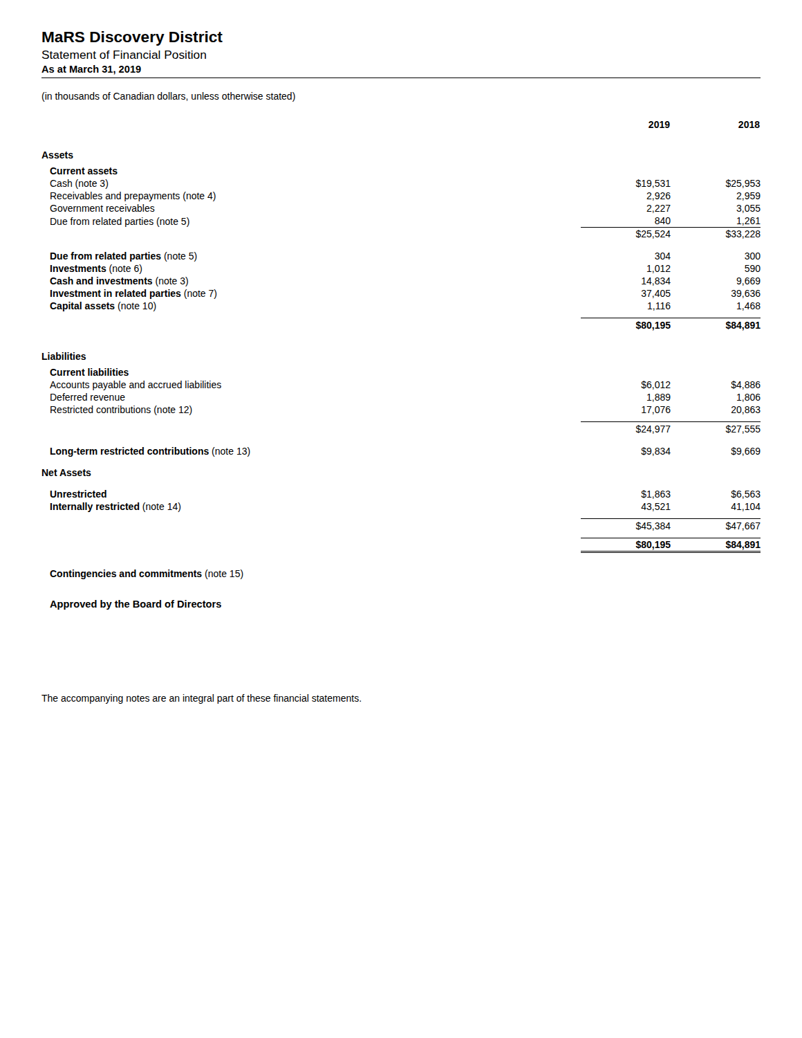MaRS Discovery District
Statement of Financial Position
As at March 31, 2019
(in thousands of Canadian dollars, unless otherwise stated)
| | 2019 | 2018 |
| --- | --- | --- |
| Assets | | |
| Current assets | | |
| Cash (note 3) | $19,531 | $25,953 |
| Receivables and prepayments (note 4) | 2,926 | 2,959 |
| Government receivables | 2,227 | 3,055 |
| Due from related parties (note 5) | 840 | 1,261 |
| | $25,524 | $33,228 |
| Due from related parties (note 5) | 304 | 300 |
| Investments (note 6) | 1,012 | 590 |
| Cash and investments (note 3) | 14,834 | 9,669 |
| Investment in related parties (note 7) | 37,405 | 39,636 |
| Capital assets (note 10) | 1,116 | 1,468 |
| | $80,195 | $84,891 |
| Liabilities | | |
| Current liabilities | | |
| Accounts payable and accrued liabilities | $6,012 | $4,886 |
| Deferred revenue | 1,889 | 1,806 |
| Restricted contributions (note 12) | 17,076 | 20,863 |
| | $24,977 | $27,555 |
| Long-term restricted contributions (note 13) | $9,834 | $9,669 |
| Net Assets | | |
| Unrestricted | $1,863 | $6,563 |
| Internally restricted (note 14) | 43,521 | 41,104 |
| | $45,384 | $47,667 |
| | $80,195 | $84,891 |
Contingencies and commitments (note 15)
Approved by the Board of Directors
The accompanying notes are an integral part of these financial statements.